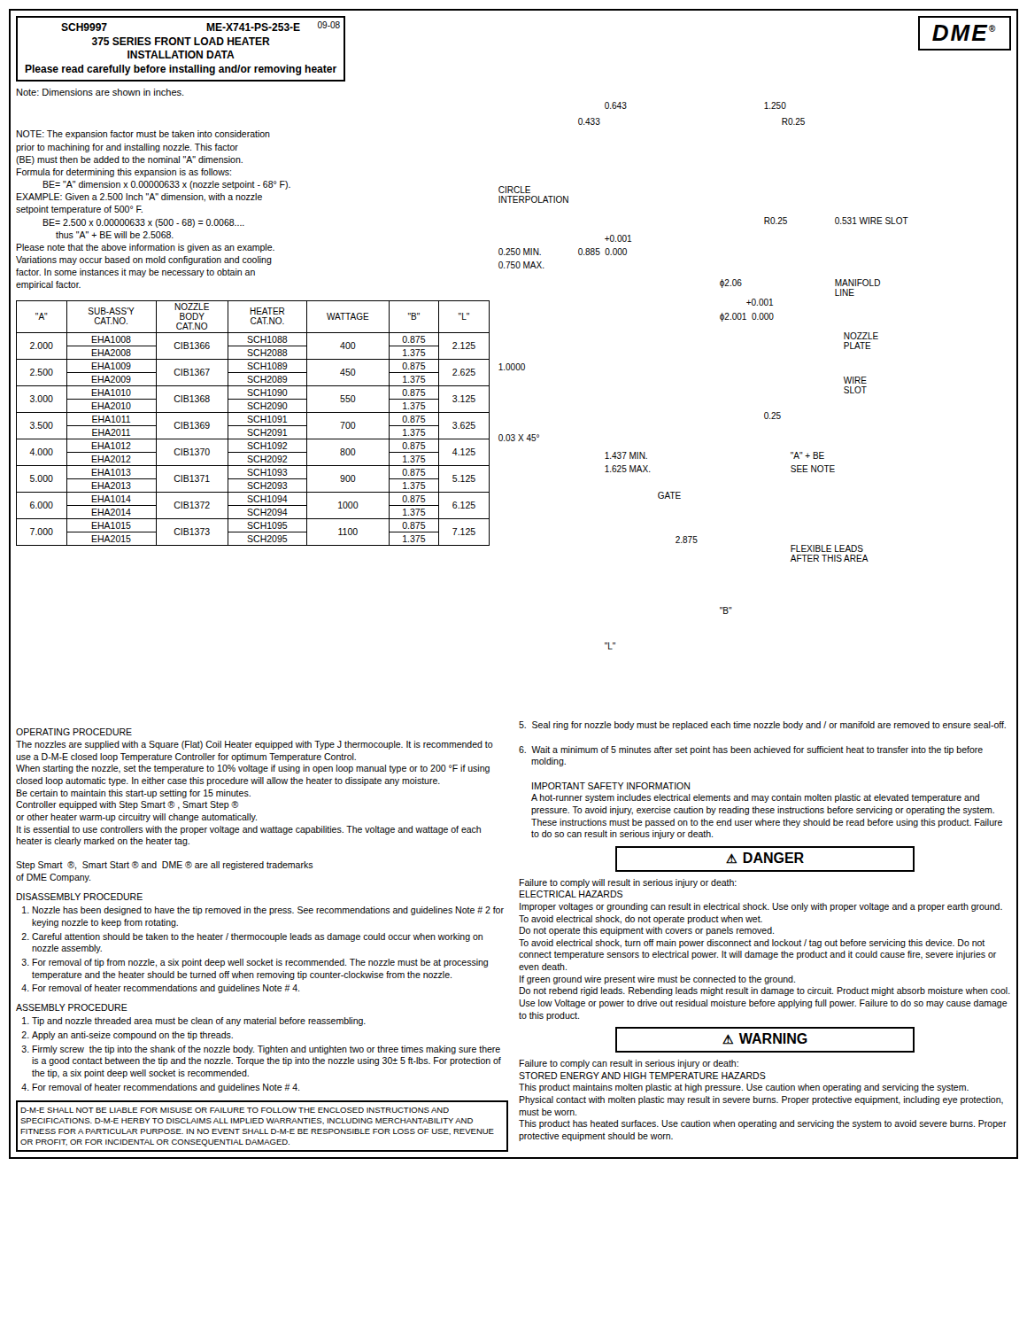09-08
SCH9997 ME-X741-PS-253-E
375 SERIES FRONT LOAD HEATER
INSTALLATION DATA
Please read carefully before installing and/or removing heater
DME®
Note: Dimensions are shown in inches.
NOTE: The expansion factor must be taken into consideration
prior to machining for and installing nozzle. This factor
(BE) must then be added to the nominal "A" dimension.
Formula for determining this expansion is as follows:
BE= "A" dimension x 0.00000633 x (nozzle setpoint - 68° F).
EXAMPLE: Given a 2.500 Inch "A" dimension, with a nozzle
setpoint temperature of 500° F.
BE= 2.500 x 0.00000633 x (500 - 68) = 0.0068....
thus "A" + BE will be 2.5068.
Please note that the above information is given as an example.
Variations may occur based on mold configuration and cooling
factor. In some instances it may be necessary to obtain an
empirical factor.
| "A" | SUB-ASS'Y CAT.NO. | NOZZLE BODY CAT.NO | HEATER CAT.NO. | WATTAGE | "B" | "L" |
| --- | --- | --- | --- | --- | --- | --- |
| 2.000 | EHA1008 | CIB1366 | SCH1088 | 400 | 0.875 | 2.125 |
| EHA2008 | SCH2088 | 1.375 |
| 2.500 | EHA1009 | CIB1367 | SCH1089 | 450 | 0.875 | 2.625 |
| EHA2009 | SCH2089 | 1.375 |
| 3.000 | EHA1010 | CIB1368 | SCH1090 | 550 | 0.875 | 3.125 |
| EHA2010 | SCH2090 | 1.375 |
| 3.500 | EHA1011 | CIB1369 | SCH1091 | 700 | 0.875 | 3.625 |
| EHA2011 | SCH2091 | 1.375 |
| 4.000 | EHA1012 | CIB1370 | SCH1092 | 800 | 0.875 | 4.125 |
| EHA2012 | SCH2092 | 1.375 |
| 5.000 | EHA1013 | CIB1371 | SCH1093 | 900 | 0.875 | 5.125 |
| EHA2013 | SCH2093 | 1.375 |
| 6.000 | EHA1014 | CIB1372 | SCH1094 | 1000 | 0.875 | 6.125 |
| EHA2014 | SCH2094 | 1.375 |
| 7.000 | EHA1015 | CIB1373 | SCH1095 | 1100 | 0.875 | 7.125 |
| EHA2015 | SCH2095 | 1.375 |
0.643 1.250 0.433 R0.25 CIRCLE
INTERPOLATION R0.25 0.531 WIRE SLOT +0.001 0.250 MIN. 0.885 0.000 0.750 MAX.
2.06 MANIFOLD
LINE +0.001 2.001 0.000 NOZZLE
PLATE 1.0000 WIRE
SLOT 0.25 0.03 X 45° 1.437 MIN. "A" + BE 1.625 MAX. SEE NOTE
GATE
2.875 FLEXIBLE LEADS
AFTER THIS AREA "B" "L"
OPERATING PROCEDURE
The nozzles are supplied with a Square (Flat) Coil Heater equipped with Type J thermocouple. It is recommended to use a D-M-E closed loop Temperature Controller for optimum Temperature Control.
When starting the nozzle, set the temperature to 10% voltage if using in open loop manual type or to 200 °F if using closed loop automatic type. In either case this procedure will allow the heater to dissipate any moisture.
Be certain to maintain this start-up setting for 15 minutes.
Controller equipped with Step Smart ® , Smart Step ®
or other heater warm-up circuitry will change automatically.
It is essential to use controllers with the proper voltage and wattage capabilities. The voltage and wattage of each heater is clearly marked on the heater tag.
Step Smart ®, Smart Start ® and DME ® are all registered trademarks
of DME Company.
DISASSEMBLY PROCEDURE
Nozzle has been designed to have the tip removed in the press. See recommendations and guidelines Note # 2 for keying nozzle to keep from rotating.
Careful attention should be taken to the heater / thermocouple leads as damage could occur when working on nozzle assembly.
For removal of tip from nozzle, a six point deep well socket is recommended. The nozzle must be at processing temperature and the heater should be turned off when removing tip counter-clockwise from the nozzle.
For removal of heater recommendations and guidelines Note # 4.
ASSEMBLY PROCEDURE
Tip and nozzle threaded area must be clean of any material before reassembling.
Apply an anti-seize compound on the tip threads.
Firmly screw the tip into the shank of the nozzle body. Tighten and untighten two or three times making sure there is a good contact between the tip and the nozzle. Torque the tip into the nozzle using 30 5 ft-lbs. For protection of the tip, a six point deep well socket is recommended.
For removal of heater recommendations and guidelines Note # 4.
D-M-E SHALL NOT BE LIABLE FOR MISUSE OR FAILURE TO FOLLOW THE ENCLOSED INSTRUCTIONS AND SPECIFICATIONS. D-M-E HERBY TO DISCLAIMS ALL IMPLIED WARRANTIES, INCLUDING MERCHANTABILITY AND FITNESS FOR A PARTICULAR PURPOSE. IN NO EVENT SHALL D-M-E BE RESPONSIBLE FOR LOSS OF USE, REVENUE OR PROFIT, OR FOR INCIDENTAL OR CONSEQUENTIAL DAMAGED.
5. Seal ring for nozzle body must be replaced each time nozzle body and / or manifold are removed to ensure seal-off.
6. Wait a minimum of 5 minutes after set point has been achieved for sufficient heat to transfer into the tip before molding.
IMPORTANT SAFETY INFORMATION
A hot-runner system includes electrical elements and may contain molten plastic at elevated temperature and pressure. To avoid injury, exercise caution by reading these instructions before servicing or operating the system.
These instructions must be passed on to the end user where they should be read before using this product. Failure to do so can result in serious injury or death.
⚠DANGER
Failure to comply will result in serious injury or death:
ELECTRICAL HAZARDS
Improper voltages or grounding can result in electrical shock. Use only with proper voltage and a proper earth ground.
To avoid electrical shock, do not operate product when wet.
Do not operate this equipment with covers or panels removed.
To avoid electrical shock, turn off main power disconnect and lockout / tag out before servicing this device. Do not connect temperature sensors to electrical power. It will damage the product and it could cause fire, severe injuries or even death.
If green ground wire present wire must be connected to the ground.
Do not rebend rigid leads. Rebending leads might result in damage to circuit. Product might absorb moisture when cool. Use low Voltage or power to drive out residual moisture before applying full power. Failure to do so may cause damage to this product.
⚠WARNING
Failure to comply can result in serious injury or death:
STORED ENERGY AND HIGH TEMPERATURE HAZARDS
This product maintains molten plastic at high pressure. Use caution when operating and servicing the system.
Physical contact with molten plastic may result in severe burns. Proper protective equipment, including eye protection, must be worn.
This product has heated surfaces. Use caution when operating and servicing the system to avoid severe burns. Proper protective equipment should be worn.